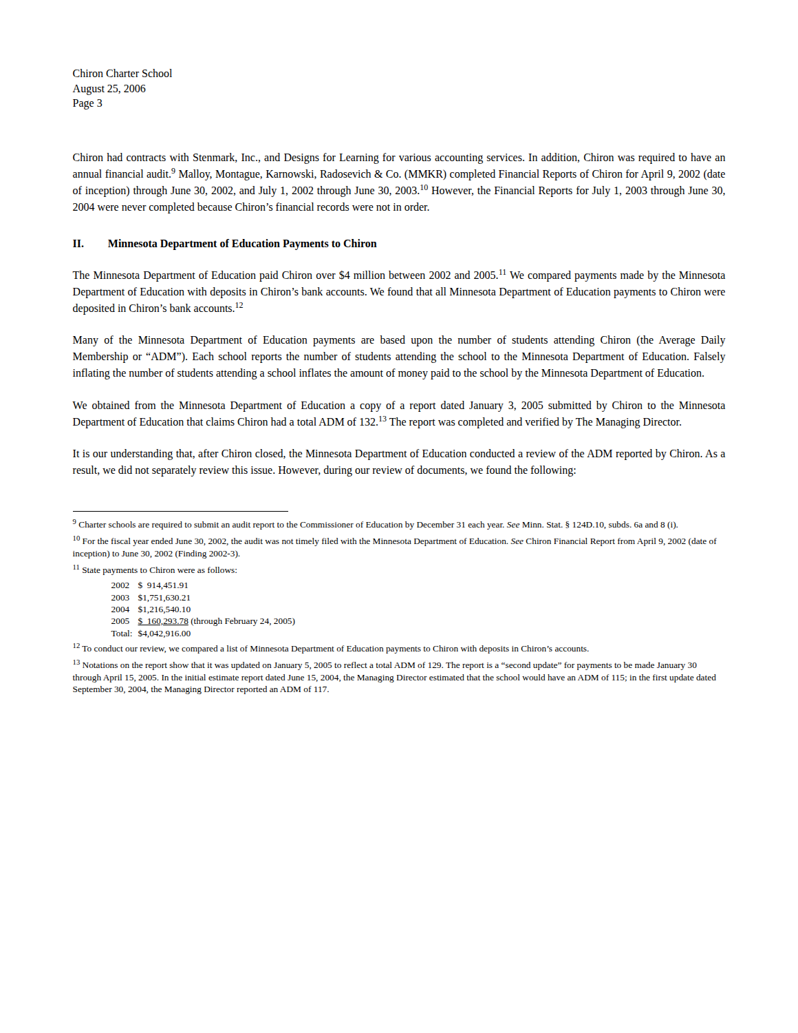Chiron Charter School
August 25, 2006
Page 3
Chiron had contracts with Stenmark, Inc., and Designs for Learning for various accounting services. In addition, Chiron was required to have an annual financial audit.9 Malloy, Montague, Karnowski, Radosevich & Co. (MMKR) completed Financial Reports of Chiron for April 9, 2002 (date of inception) through June 30, 2002, and July 1, 2002 through June 30, 2003.10 However, the Financial Reports for July 1, 2003 through June 30, 2004 were never completed because Chiron’s financial records were not in order.
II. Minnesota Department of Education Payments to Chiron
The Minnesota Department of Education paid Chiron over $4 million between 2002 and 2005.11 We compared payments made by the Minnesota Department of Education with deposits in Chiron’s bank accounts. We found that all Minnesota Department of Education payments to Chiron were deposited in Chiron’s bank accounts.12
Many of the Minnesota Department of Education payments are based upon the number of students attending Chiron (the Average Daily Membership or “ADM”). Each school reports the number of students attending the school to the Minnesota Department of Education. Falsely inflating the number of students attending a school inflates the amount of money paid to the school by the Minnesota Department of Education.
We obtained from the Minnesota Department of Education a copy of a report dated January 3, 2005 submitted by Chiron to the Minnesota Department of Education that claims Chiron had a total ADM of 132.13 The report was completed and verified by The Managing Director.
It is our understanding that, after Chiron closed, the Minnesota Department of Education conducted a review of the ADM reported by Chiron. As a result, we did not separately review this issue. However, during our review of documents, we found the following:
9 Charter schools are required to submit an audit report to the Commissioner of Education by December 31 each year. See Minn. Stat. § 124D.10, subds. 6a and 8 (i).
10 For the fiscal year ended June 30, 2002, the audit was not timely filed with the Minnesota Department of Education. See Chiron Financial Report from April 9, 2002 (date of inception) to June 30, 2002 (Finding 2002-3).
11 State payments to Chiron were as follows:
| 2002 | $ 914,451.91 |
| 2003 | $1,751,630.21 |
| 2004 | $1,216,540.10 |
| 2005 | $ 160,293.78 (through February 24, 2005) |
| Total: | $4,042,916.00 |
12 To conduct our review, we compared a list of Minnesota Department of Education payments to Chiron with deposits in Chiron’s accounts.
13 Notations on the report show that it was updated on January 5, 2005 to reflect a total ADM of 129. The report is a “second update” for payments to be made January 30 through April 15, 2005. In the initial estimate report dated June 15, 2004, the Managing Director estimated that the school would have an ADM of 115; in the first update dated September 30, 2004, the Managing Director reported an ADM of 117.